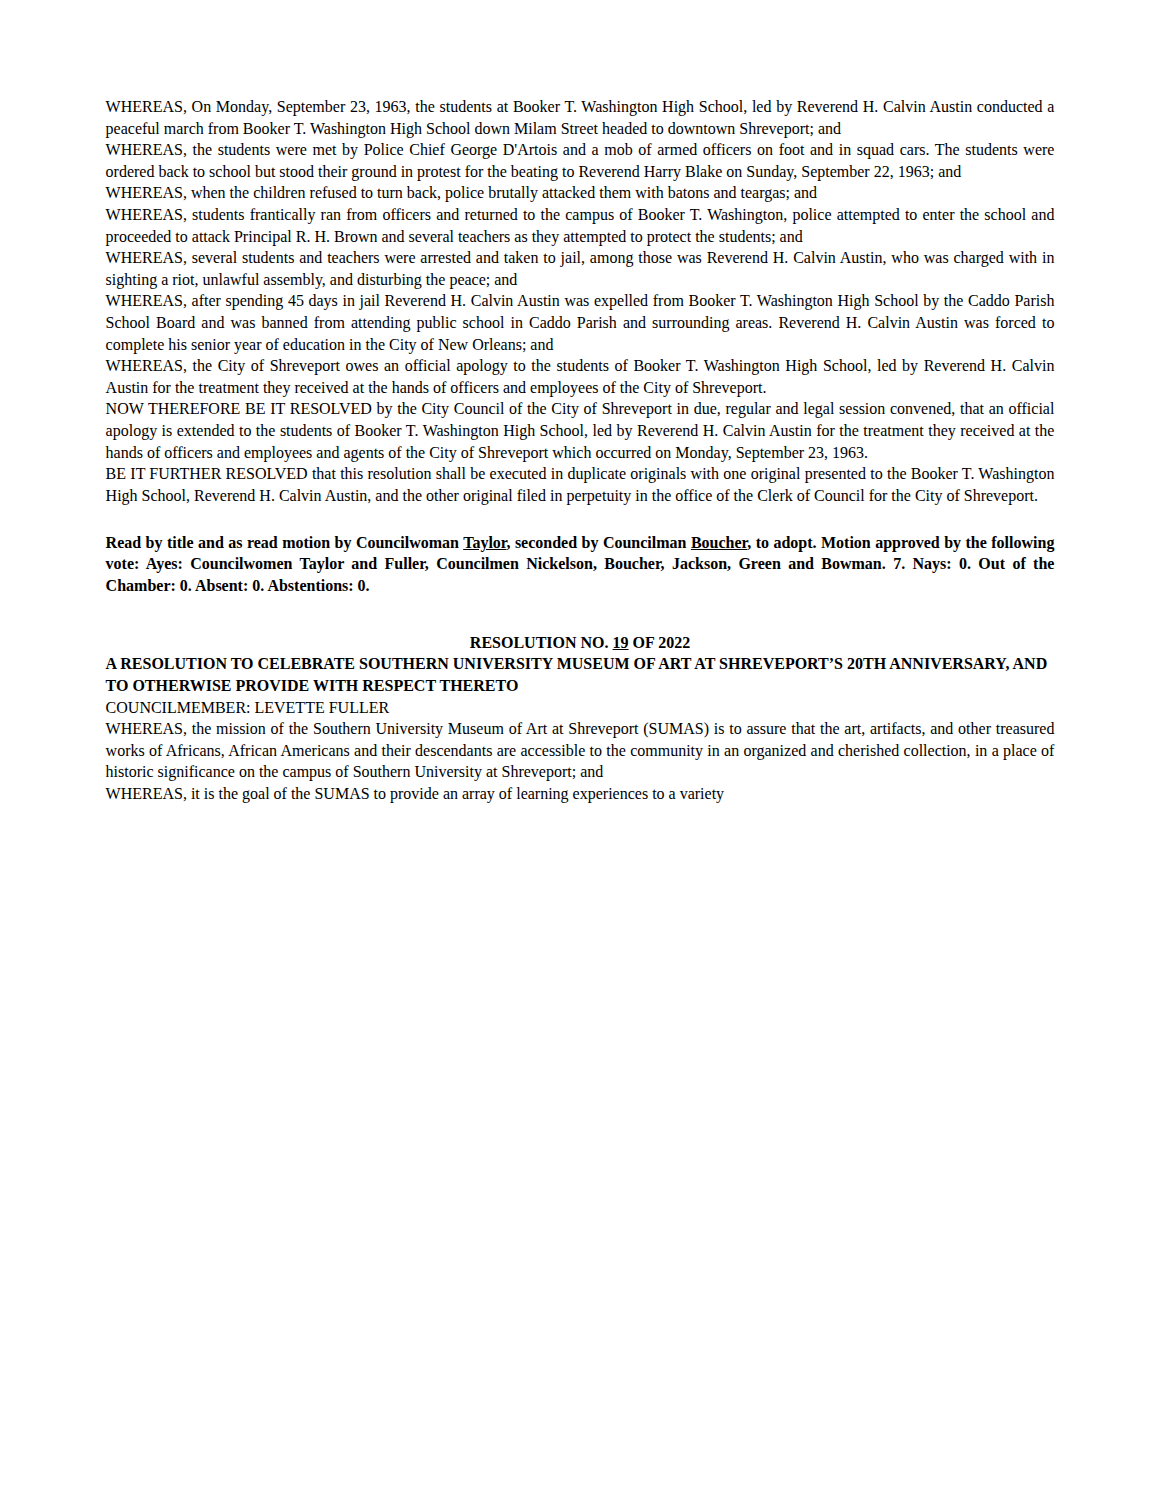WHEREAS, On Monday, September 23, 1963, the students at Booker T. Washington High School, led by Reverend H. Calvin Austin conducted a peaceful march from Booker T. Washington High School down Milam Street headed to downtown Shreveport; and
WHEREAS, the students were met by Police Chief George D'Artois and a mob of armed officers on foot and in squad cars. The students were ordered back to school but stood their ground in protest for the beating to Reverend Harry Blake on Sunday, September 22, 1963; and
WHEREAS, when the children refused to turn back, police brutally attacked them with batons and teargas; and
WHEREAS, students frantically ran from officers and returned to the campus of Booker T. Washington, police attempted to enter the school and proceeded to attack Principal R. H. Brown and several teachers as they attempted to protect the students; and
WHEREAS, several students and teachers were arrested and taken to jail, among those was Reverend H. Calvin Austin, who was charged with in sighting a riot, unlawful assembly, and disturbing the peace; and
WHEREAS, after spending 45 days in jail Reverend H. Calvin Austin was expelled from Booker T. Washington High School by the Caddo Parish School Board and was banned from attending public school in Caddo Parish and surrounding areas. Reverend H. Calvin Austin was forced to complete his senior year of education in the City of New Orleans; and
WHEREAS, the City of Shreveport owes an official apology to the students of Booker T. Washington High School, led by Reverend H. Calvin Austin for the treatment they received at the hands of officers and employees of the City of Shreveport.
NOW THEREFORE BE IT RESOLVED by the City Council of the City of Shreveport in due, regular and legal session convened, that an official apology is extended to the students of Booker T. Washington High School, led by Reverend H. Calvin Austin for the treatment they received at the hands of officers and employees and agents of the City of Shreveport which occurred on Monday, September 23, 1963.
BE IT FURTHER RESOLVED that this resolution shall be executed in duplicate originals with one original presented to the Booker T. Washington High School, Reverend H. Calvin Austin, and the other original filed in perpetuity in the office of the Clerk of Council for the City of Shreveport.
Read by title and as read motion by Councilwoman Taylor, seconded by Councilman Boucher, to adopt. Motion approved by the following vote: Ayes: Councilwomen Taylor and Fuller, Councilmen Nickelson, Boucher, Jackson, Green and Bowman. 7. Nays: 0. Out of the Chamber: 0. Absent: 0. Abstentions: 0.
RESOLUTION NO. 19 OF 2022
A RESOLUTION TO CELEBRATE SOUTHERN UNIVERSITY MUSEUM OF ART AT SHREVEPORT’S 20TH ANNIVERSARY, AND TO OTHERWISE PROVIDE WITH RESPECT THERETO
COUNCILMEMBER: LEVETTE FULLER
WHEREAS, the mission of the Southern University Museum of Art at Shreveport (SUMAS) is to assure that the art, artifacts, and other treasured works of Africans, African Americans and their descendants are accessible to the community in an organized and cherished collection, in a place of historic significance on the campus of Southern University at Shreveport; and
WHEREAS, it is the goal of the SUMAS to provide an array of learning experiences to a variety